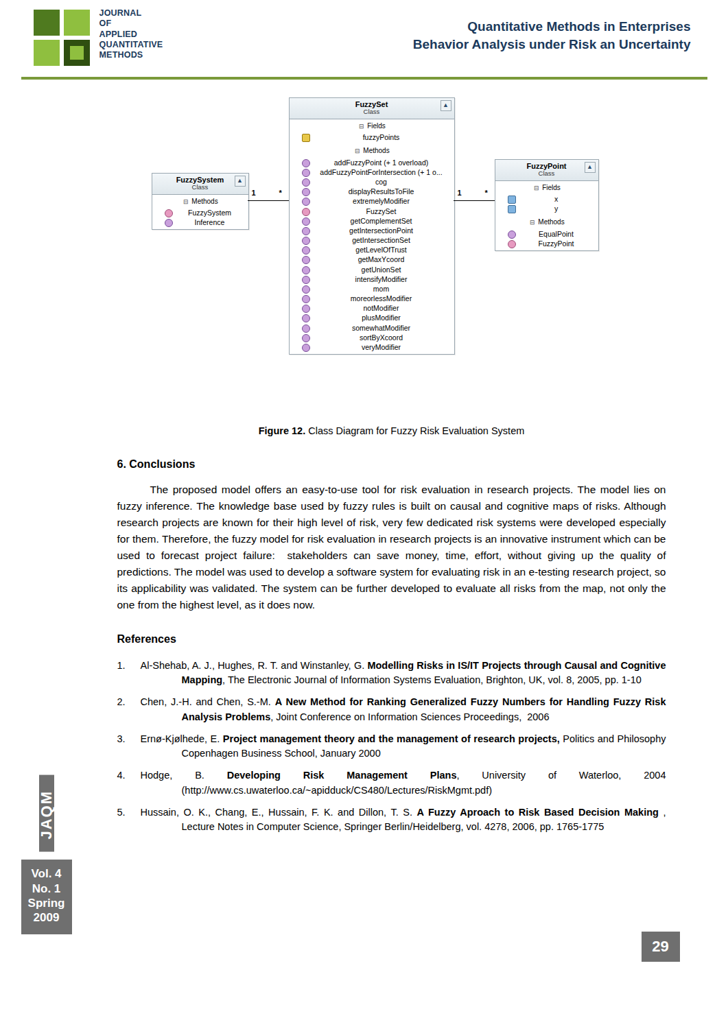Journal
of
Applied
Quantitative
Methods
Quantitative Methods in Enterprises
Behavior Analysis under Risk an Uncertainty
JAQM
Vol. 4
No. 1
Spring
2009
▲
FuzzySet
Class
Fields
fuzzyPoints
Methods
addFuzzyPoint (+ 1 overload)
addFuzzyPointForIntersection (+ 1 o...
cog
displayResultsToFile
extremelyModifier
FuzzySet
getComplementSet
getIntersectionPoint
getIntersectionSet
getLevelOfTrust
getMaxYcoord
getUnionSet
intensifyModifier
mom
moreorlessModifier
notModifier
plusModifier
somewhatModifier
sortByXcoord
veryModifier
▲
FuzzyPoint
Class
Fields
x
y
Methods
EqualPoint
FuzzyPoint
▲
FuzzySystem
Class
Methods
FuzzySystem
Inference
1
*
1
*
Figure 12. Class Diagram for Fuzzy Risk Evaluation System
6. Conclusions
The proposed model offers an easy-to-use tool for risk evaluation in research projects. The model lies on fuzzy inference. The knowledge base used by fuzzy rules is built on causal and cognitive maps of risks. Although research projects are known for their high level of risk, very few dedicated risk systems were developed especially for them. Therefore, the fuzzy model for risk evaluation in research projects is an innovative instrument which can be used to forecast project failure: stakeholders can save money, time, effort, without giving up the quality of predictions. The model was used to develop a software system for evaluating risk in an e-testing research project, so its applicability was validated. The system can be further developed to evaluate all risks from the map, not only the one from the highest level, as it does now.
References
1. Al-Shehab, A. J., Hughes, R. T. and Winstanley, G. Modelling Risks in IS/IT Projects through Causal and Cognitive Mapping, The Electronic Journal of Information Systems Evaluation, Brighton, UK, vol. 8, 2005, pp. 1-10
2. Chen, J.-H. and Chen, S.-M. A New Method for Ranking Generalized Fuzzy Numbers for Handling Fuzzy Risk Analysis Problems, Joint Conference on Information Sciences Proceedings, 2006
3. Ernø-Kjølhede, E. Project management theory and the management of research projects, Politics and Philosophy Copenhagen Business School, January 2000
4. Hodge, B. Developing Risk Management Plans, University of Waterloo, 2004 (http://www.cs.uwaterloo.ca/~apidduck/CS480/Lectures/RiskMgmt.pdf)
5. Hussain, O. K., Chang, E., Hussain, F. K. and Dillon, T. S. A Fuzzy Aproach to Risk Based Decision Making , Lecture Notes in Computer Science, Springer Berlin/Heidelberg, vol. 4278, 2006, pp. 1765-1775
29